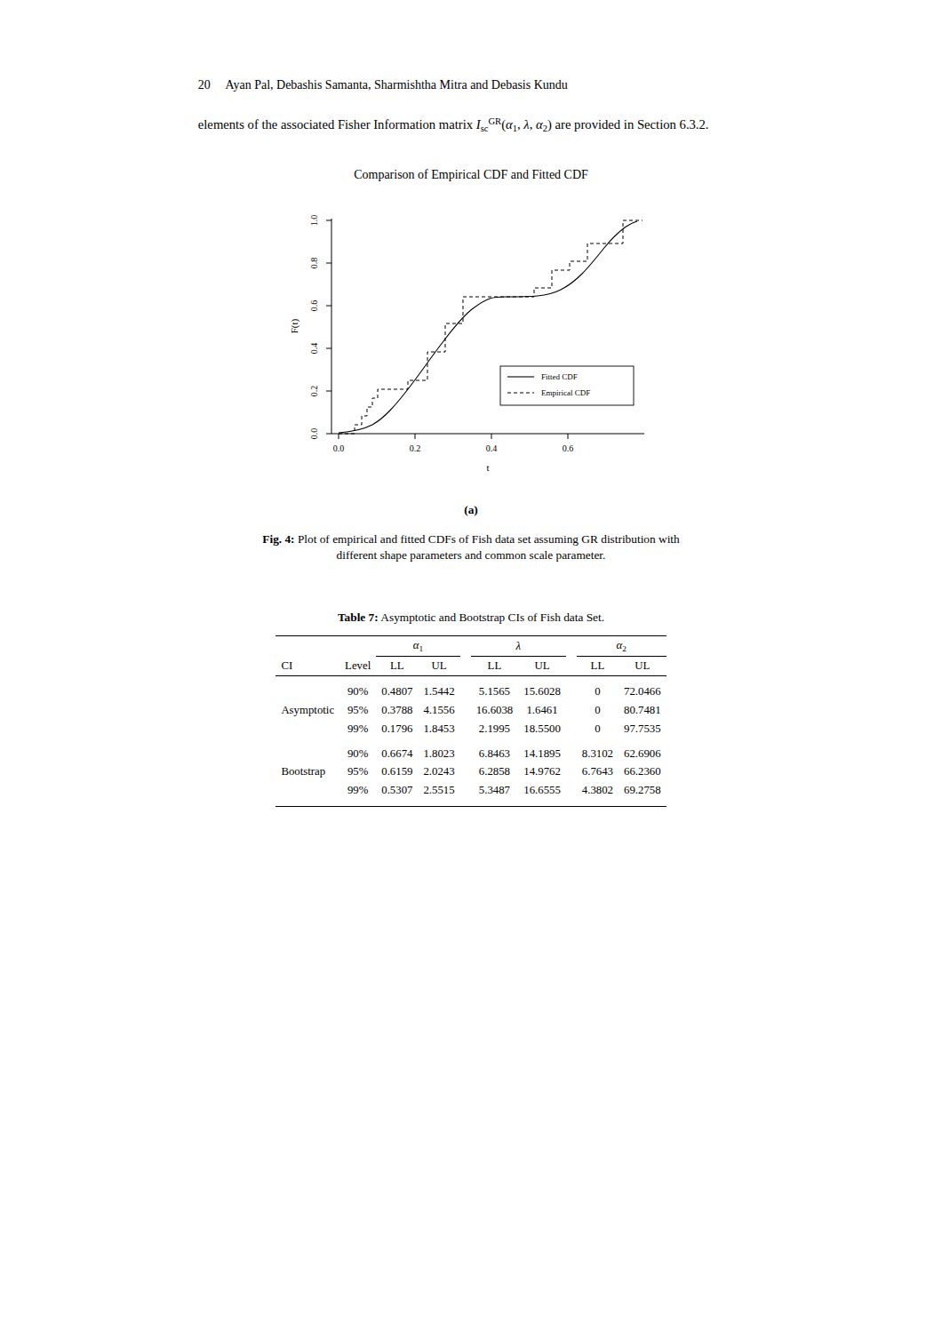20
Ayan Pal, Debashis Samanta, Sharmishtha Mitra and Debasis Kundu
elements of the associated Fisher Information matrix Isc GR(α 1, λ, α 2) are provided in Section 6.3.2.
Comparison of Empirical CDF and Fitted CDF
0.0 0.2 0.4 0.6 0.8 1.0 F(t) 0.0 0.2 0.4 0.6 t Fitted CDF Empirical CDF
(a)
Fig. 4: Plot of empirical and fitted CDFs of Fish data set assuming GR distribution with different shape parameters and common scale parameter.
Table 7: Asymptotic and Bootstrap CIs of Fish data Set.
| | | α 1 | | λ | | α 2 |
| CI | Level | LL | UL | | LL | UL | | LL | UL |
| | 90% | 0.4807 | 1.5442 | | 5.1565 | 15.6028 | | 0 | 72.0466 |
| Asymptotic | 95% | 0.3788 | 4.1556 | | 16.6038 | 1.6461 | | 0 | 80.7481 |
| | 99% | 0.1796 | 1.8453 | | 2.1995 | 18.5500 | | 0 | 97.7535 |
| | 90% | 0.6674 | 1.8023 | | 6.8463 | 14.1895 | | 8.3102 | 62.6906 |
| Bootstrap | 95% | 0.6159 | 2.0243 | | 6.2858 | 14.9762 | | 6.7643 | 66.2360 |
| | 99% | 0.5307 | 2.5515 | | 5.3487 | 16.6555 | | 4.3802 | 69.2758 |